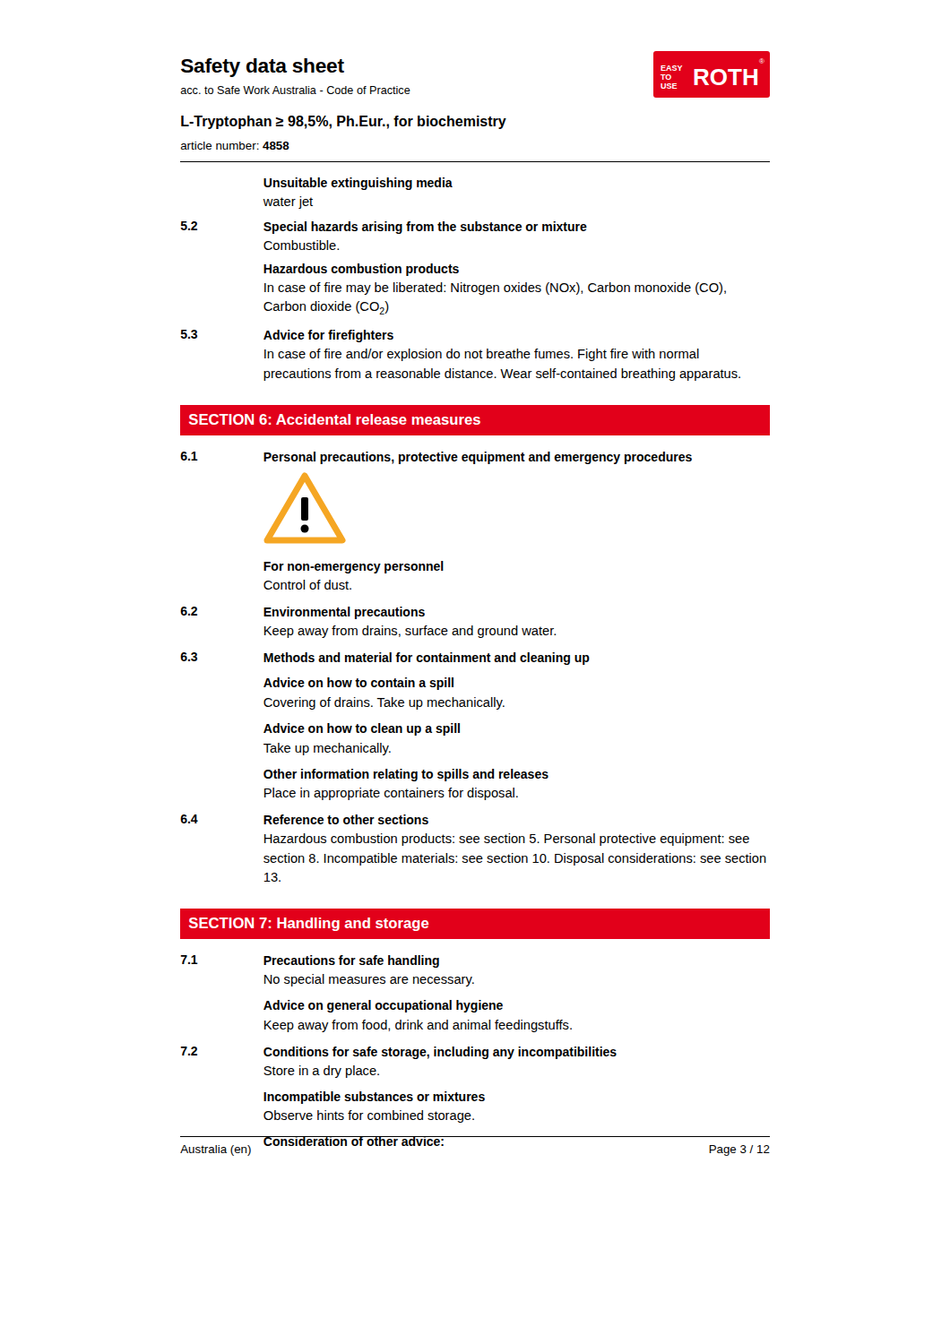EASY TO USE ROTH ®
Safety data sheet
acc. to Safe Work Australia - Code of Practice
L-Tryptophan ≥ 98,5%, Ph.Eur., for biochemistry
article number: 4858
Unsuitable extinguishing media
water jet
5.2
Special hazards arising from the substance or mixture
Combustible.
Hazardous combustion products
In case of fire may be liberated: Nitrogen oxides (NOx), Carbon monoxide (CO), Carbon dioxide (CO2)
5.3
Advice for firefighters
In case of fire and/or explosion do not breathe fumes. Fight fire with normal precautions from a reasonable distance. Wear self-contained breathing apparatus.
SECTION 6: Accidental release measures
6.1
Personal precautions, protective equipment and emergency procedures
For non-emergency personnel
Control of dust.
6.2
Environmental precautions
Keep away from drains, surface and ground water.
6.3
Methods and material for containment and cleaning up
Advice on how to contain a spill
Covering of drains. Take up mechanically.
Advice on how to clean up a spill
Take up mechanically.
Other information relating to spills and releases
Place in appropriate containers for disposal.
6.4
Reference to other sections
Hazardous combustion products: see section 5. Personal protective equipment: see section 8. Incompatible materials: see section 10. Disposal considerations: see section 13.
SECTION 7: Handling and storage
7.1
Precautions for safe handling
No special measures are necessary.
Advice on general occupational hygiene
Keep away from food, drink and animal feedingstuffs.
7.2
Conditions for safe storage, including any incompatibilities
Store in a dry place.
Incompatible substances or mixtures
Observe hints for combined storage.
Consideration of other advice:
Australia (en) Page 3 / 12